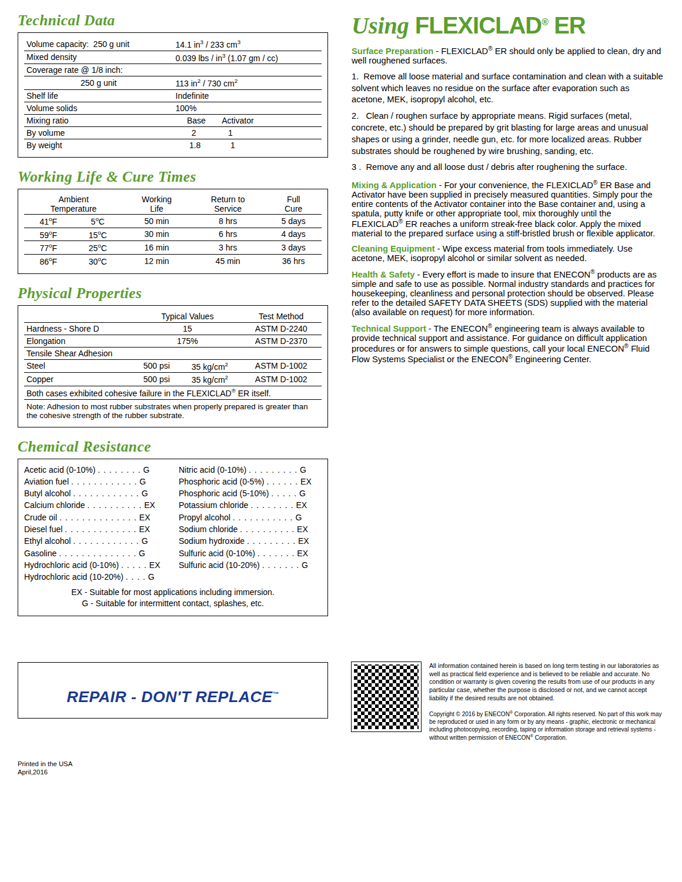Technical Data
| Volume capacity: 250 g unit | 14.1 in 3 / 233 cm 3 |
| Mixed density | 0.039 lbs / in 3 (1.07 gm / cc) |
| Coverage rate @ 1/8 inch: |
| 250 g unit | 113 in 2 / 730 cm 2 |
| Shelf life | Indefinite |
| Volume solids | 100% |
| Mixing ratio | Base Activator |
| By volume | 2 1 |
| By weight | 1.8 1 |
Working Life & Cure Times
| Ambient Temperature | Working Life | Return to Service | Full Cure |
| --- | --- | --- | --- |
| 41 o F | 5 o C | 50 min | 8 hrs | 5 days |
| 59 o F | 15 o C | 30 min | 6 hrs | 4 days |
| 77 o F | 25 o C | 16 min | 3 hrs | 3 days |
| 86 o F | 30 o C | 12 min | 45 min | 36 hrs |
Physical Properties
| | Typical Values | Test Method |
| --- | --- | --- |
| Hardness - Shore D | 15 | ASTM D-2240 |
| Elongation | 175% | ASTM D-2370 |
| Tensile Shear Adhesion |
| Steel | 500 psi | 35 kg/cm 2 | ASTM D-1002 |
| Copper | 500 psi | 35 kg/cm 2 | ASTM D-1002 |
| Both cases exhibited cohesive failure in the FLEXICLAD ® ER itself. |
| Note: Adhesion to most rubber substrates when properly prepared is greater than the cohesive strength of the rubber substrate. |
Chemical Resistance
Acetic acid (0-10%) . . . . . . . . G
Aviation fuel . . . . . . . . . . . . G
Butyl alcohol . . . . . . . . . . . . G
Calcium chloride . . . . . . . . . . EX
Crude oil . . . . . . . . . . . . . . EX
Diesel fuel . . . . . . . . . . . . . EX
Ethyl alcohol . . . . . . . . . . . . G
Gasoline . . . . . . . . . . . . . . G
Hydrochloric acid (0-10%) . . . . . EX
Hydrochloric acid (10-20%) . . . . G
Nitric acid (0-10%) . . . . . . . . . G
Phosphoric acid (0-5%) . . . . . . EX
Phosphoric acid (5-10%) . . . . . G
Potassium chloride . . . . . . . . EX
Propyl alcohol . . . . . . . . . . . G
Sodium chloride . . . . . . . . . . EX
Sodium hydroxide . . . . . . . . . EX
Sulfuric acid (0-10%) . . . . . . . EX
Sulfuric acid (10-20%) . . . . . . . G
EX - Suitable for most applications including immersion.
G - Suitable for intermittent contact, splashes, etc.
Using FLEXICLAD® ER
Surface Preparation
- FLEXICLAD® ER should only be applied to clean, dry and well roughened surfaces.
1. Remove all loose material and surface contamination and clean with a suitable solvent which leaves no residue on the surface after evaporation such as acetone, MEK, isopropyl alcohol, etc.
2. Clean / roughen surface by appropriate means. Rigid surfaces (metal, concrete, etc.) should be prepared by grit blasting for large areas and unusual shapes or using a grinder, needle gun, etc. for more localized areas. Rubber substrates should be roughened by wire brushing, sanding, etc.
3 . Remove any and all loose dust / debris after roughening the surface.
Mixing & Application
- For your convenience, the FLEXICLAD® ER Base and Activator have been supplied in precisely measured quantities. Simply pour the entire contents of the Activator container into the Base container and, using a spatula, putty knife or other appropriate tool, mix thoroughly until the FLEXICLAD® ER reaches a uniform streak-free black color. Apply the mixed material to the prepared surface using a stiff-bristled brush or flexible applicator.
Cleaning Equipment
- Wipe excess material from tools immediately. Use acetone, MEK, isopropyl alcohol or similar solvent as needed.
Health & Safety
- Every effort is made to insure that ENECON® products are as simple and safe to use as possible. Normal industry standards and practices for housekeeping, cleanliness and personal protection should be observed. Please refer to the detailed SAFETY DATA SHEETS (SDS) supplied with the material (also available on request) for more information.
Technical Support
- The ENECON® engineering team is always available to provide technical support and assistance. For guidance on difficult application procedures or for answers to simple questions, call your local ENECON® Fluid Flow Systems Specialist or the ENECON® Engineering Center.
REPAIR - DON'T REPLACE™
All information contained herein is based on long term testing in our laboratories as well as practical field experience and is believed to be reliable and accurate. No condition or warranty is given covering the results from use of our products in any particular case, whether the purpose is disclosed or not, and we cannot accept liability if the desired results are not obtained.
Copyright © 2016 by ENECON® Corporation. All rights reserved. No part of this work may be reproduced or used in any form or by any means - graphic, electronic or mechanical including photocopying, recording, taping or information storage and retrieval systems - without written permission of ENECON® Corporation.
Printed in the USA
April,2016